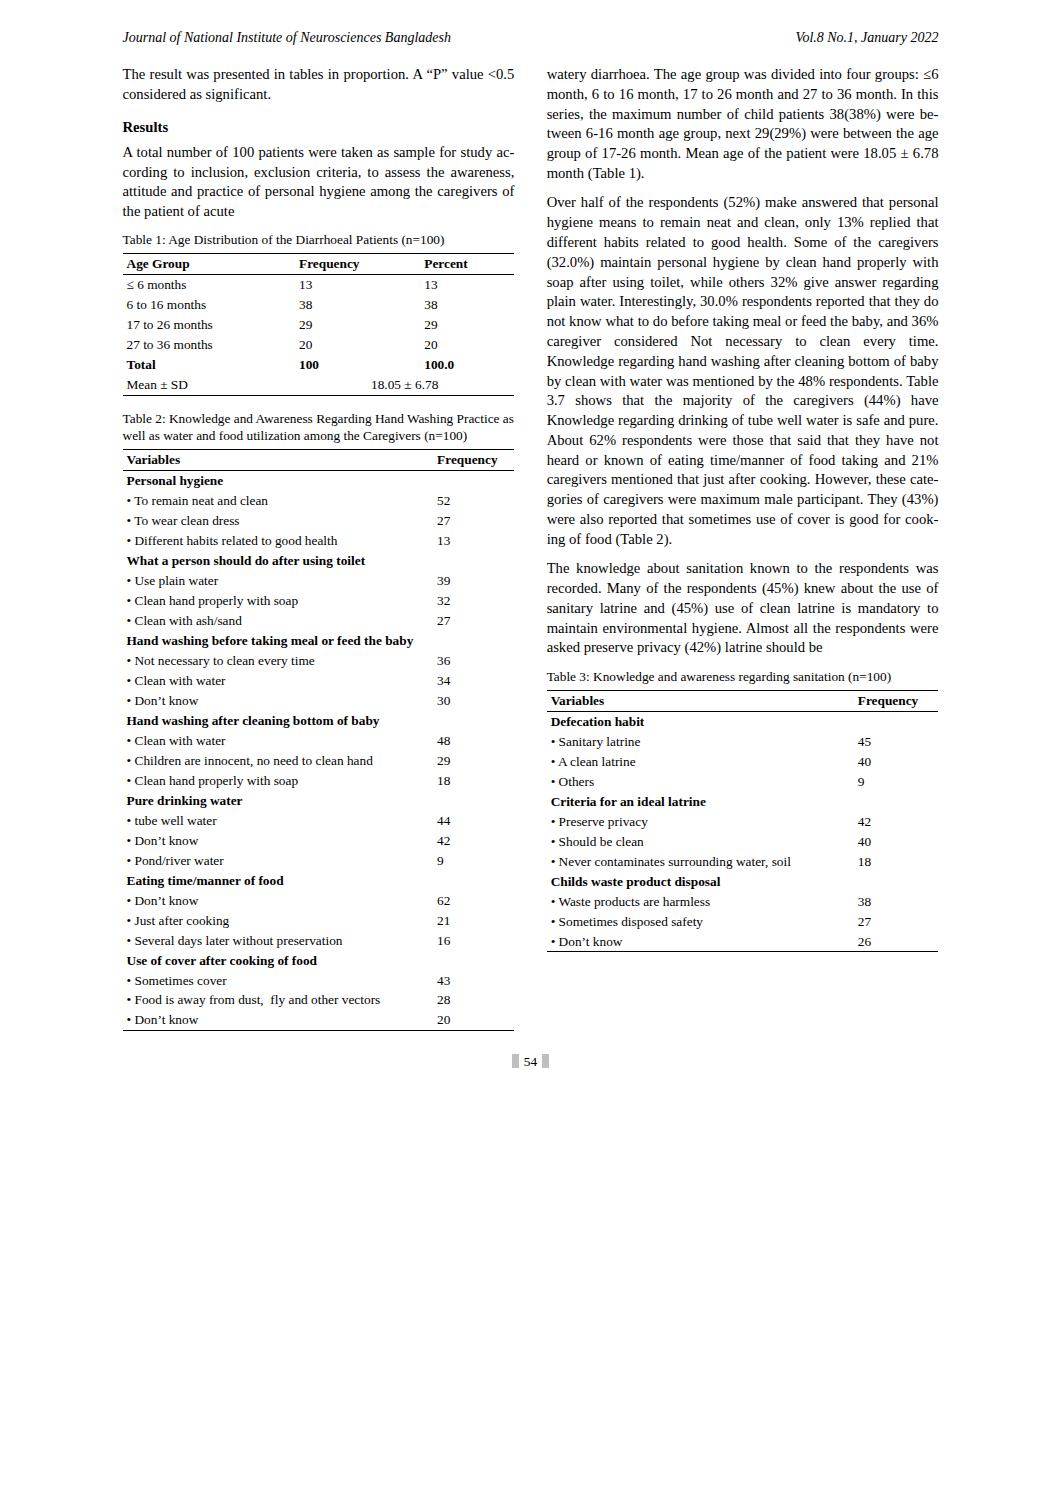Journal of National Institute of Neurosciences Bangladesh
Vol.8 No.1, January 2022
The result was presented in tables in proportion. A “P” value <0.5 considered as significant.
Results
A total number of 100 patients were taken as sample for study according to inclusion, exclusion criteria, to assess the awareness, attitude and practice of personal hygiene among the caregivers of the patient of acute
Table 1: Age Distribution of the Diarrhoeal Patients (n=100)
| Age Group | Frequency | Percent |
| --- | --- | --- |
| ≤ 6 months | 13 | 13 |
| 6 to 16 months | 38 | 38 |
| 17 to 26 months | 29 | 29 |
| 27 to 36 months | 20 | 20 |
| Total | 100 | 100.0 |
| Mean ± SD | 18.05 ± 6.78 |
Table 2: Knowledge and Awareness Regarding Hand Washing Practice as well as water and food utilization among the Caregivers (n=100)
| Variables | Frequency |
| --- | --- |
| Personal hygiene |
| • To remain neat and clean | 52 |
| • To wear clean dress | 27 |
| • Different habits related to good health | 13 |
| What a person should do after using toilet |
| • Use plain water | 39 |
| • Clean hand properly with soap | 32 |
| • Clean with ash/sand | 27 |
| Hand washing before taking meal or feed the baby |
| • Not necessary to clean every time | 36 |
| • Clean with water | 34 |
| • Don’t know | 30 |
| Hand washing after cleaning bottom of baby |
| • Clean with water | 48 |
| • Children are innocent, no need to clean hand | 29 |
| • Clean hand properly with soap | 18 |
| Pure drinking water |
| • tube well water | 44 |
| • Don’t know | 42 |
| • Pond/river water | 9 |
| Eating time/manner of food |
| • Don’t know | 62 |
| • Just after cooking | 21 |
| • Several days later without preservation | 16 |
| Use of cover after cooking of food |
| • Sometimes cover | 43 |
| • Food is away from dust, fly and other vectors | 28 |
| • Don’t know | 20 |
watery diarrhoea. The age group was divided into four groups: ≤6 month, 6 to 16 month, 17 to 26 month and 27 to 36 month. In this series, the maximum number of child patients 38(38%) were between 6-16 month age group, next 29(29%) were between the age group of 17-26 month. Mean age of the patient were 18.05 ± 6.78 month (Table 1).
Over half of the respondents (52%) make answered that personal hygiene means to remain neat and clean, only 13% replied that different habits related to good health. Some of the caregivers (32.0%) maintain personal hygiene by clean hand properly with soap after using toilet, while others 32% give answer regarding plain water. Interestingly, 30.0% respondents reported that they do not know what to do before taking meal or feed the baby, and 36% caregiver considered Not necessary to clean every time. Knowledge regarding hand washing after cleaning bottom of baby by clean with water was mentioned by the 48% respondents. Table 3.7 shows that the majority of the caregivers (44%) have Knowledge regarding drinking of tube well water is safe and pure. About 62% respondents were those that said that they have not heard or known of eating time/manner of food taking and 21% caregivers mentioned that just after cooking. However, these categories of caregivers were maximum male participant. They (43%) were also reported that sometimes use of cover is good for cooking of food (Table 2).
The knowledge about sanitation known to the respondents was recorded. Many of the respondents (45%) knew about the use of sanitary latrine and (45%) use of clean latrine is mandatory to maintain environmental hygiene. Almost all the respondents were asked preserve privacy (42%) latrine should be
Table 3: Knowledge and awareness regarding sanitation (n=100)
| Variables | Frequency |
| --- | --- |
| Defecation habit |
| • Sanitary latrine | 45 |
| • A clean latrine | 40 |
| • Others | 9 |
| Criteria for an ideal latrine |
| • Preserve privacy | 42 |
| • Should be clean | 40 |
| • Never contaminates surrounding water, soil | 18 |
| Childs waste product disposal |
| • Waste products are harmless | 38 |
| • Sometimes disposed safety | 27 |
| • Don’t know | 26 |
54